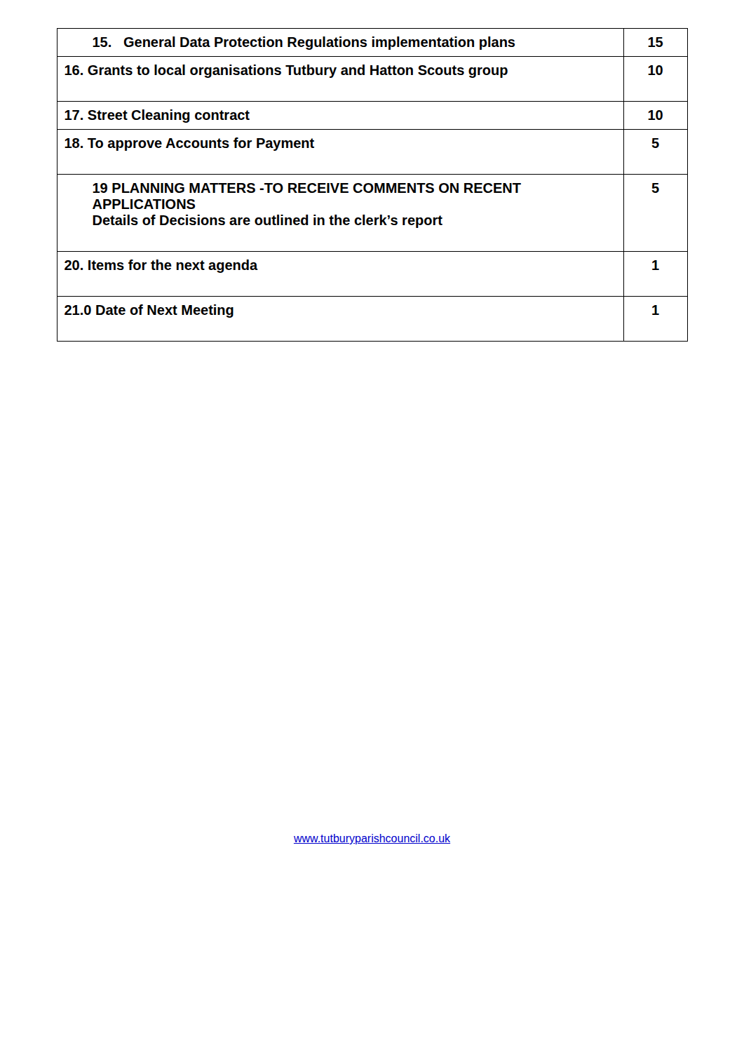| 15. General Data Protection Regulations implementation plans | 15 |
| 16. Grants to local organisations Tutbury and Hatton Scouts group | 10 |
| 17. Street Cleaning contract | 10 |
| 18. To approve Accounts for Payment | 5 |
| 19 PLANNING MATTERS -TO RECEIVE COMMENTS ON RECENT APPLICATIONS Details of Decisions are outlined in the clerk’s report | 5 |
| 20. Items for the next agenda | 1 |
| 21.0 Date of Next Meeting | 1 |
www.tutburyparishcouncil.co.uk